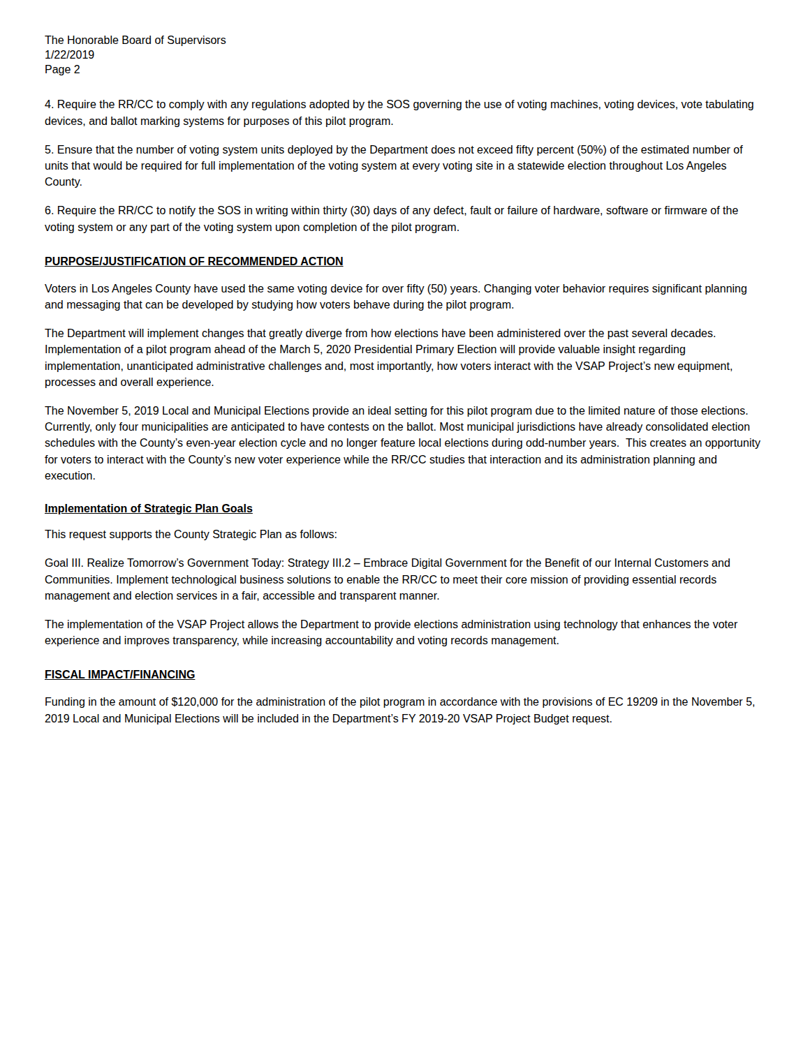The Honorable Board of Supervisors
1/22/2019
Page 2
4. Require the RR/CC to comply with any regulations adopted by the SOS governing the use of voting machines, voting devices, vote tabulating devices, and ballot marking systems for purposes of this pilot program.
5. Ensure that the number of voting system units deployed by the Department does not exceed fifty percent (50%) of the estimated number of units that would be required for full implementation of the voting system at every voting site in a statewide election throughout Los Angeles County.
6. Require the RR/CC to notify the SOS in writing within thirty (30) days of any defect, fault or failure of hardware, software or firmware of the voting system or any part of the voting system upon completion of the pilot program.
PURPOSE/JUSTIFICATION OF RECOMMENDED ACTION
Voters in Los Angeles County have used the same voting device for over fifty (50) years. Changing voter behavior requires significant planning and messaging that can be developed by studying how voters behave during the pilot program.
The Department will implement changes that greatly diverge from how elections have been administered over the past several decades. Implementation of a pilot program ahead of the March 5, 2020 Presidential Primary Election will provide valuable insight regarding implementation, unanticipated administrative challenges and, most importantly, how voters interact with the VSAP Project’s new equipment, processes and overall experience.
The November 5, 2019 Local and Municipal Elections provide an ideal setting for this pilot program due to the limited nature of those elections. Currently, only four municipalities are anticipated to have contests on the ballot. Most municipal jurisdictions have already consolidated election schedules with the County’s even-year election cycle and no longer feature local elections during odd-number years. This creates an opportunity for voters to interact with the County’s new voter experience while the RR/CC studies that interaction and its administration planning and execution.
Implementation of Strategic Plan Goals
This request supports the County Strategic Plan as follows:
Goal III. Realize Tomorrow’s Government Today: Strategy III.2 – Embrace Digital Government for the Benefit of our Internal Customers and Communities. Implement technological business solutions to enable the RR/CC to meet their core mission of providing essential records management and election services in a fair, accessible and transparent manner.
The implementation of the VSAP Project allows the Department to provide elections administration using technology that enhances the voter experience and improves transparency, while increasing accountability and voting records management.
FISCAL IMPACT/FINANCING
Funding in the amount of $120,000 for the administration of the pilot program in accordance with the provisions of EC 19209 in the November 5, 2019 Local and Municipal Elections will be included in the Department’s FY 2019-20 VSAP Project Budget request.